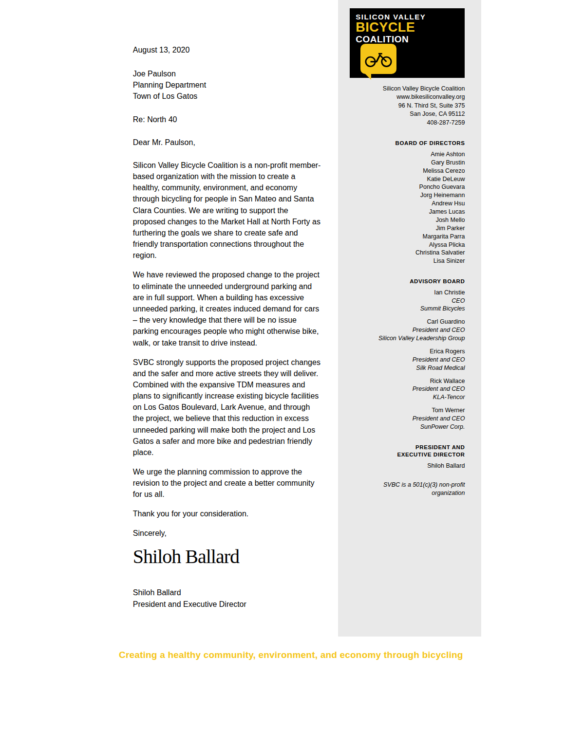August 13, 2020
Joe Paulson
Planning Department
Town of Los Gatos
Re: North 40
Dear Mr. Paulson,
Silicon Valley Bicycle Coalition is a non-profit member-based organization with the mission to create a healthy, community, environment, and economy through bicycling for people in San Mateo and Santa Clara Counties. We are writing to support the proposed changes to the Market Hall at North Forty as furthering the goals we share to create safe and friendly transportation connections throughout the region.
We have reviewed the proposed change to the project to eliminate the unneeded underground parking and are in full support. When a building has excessive unneeded parking, it creates induced demand for cars – the very knowledge that there will be no issue parking encourages people who might otherwise bike, walk, or take transit to drive instead.
SVBC strongly supports the proposed project changes and the safer and more active streets they will deliver. Combined with the expansive TDM measures and plans to significantly increase existing bicycle facilities on Los Gatos Boulevard, Lark Avenue, and through the project, we believe that this reduction in excess unneeded parking will make both the project and Los Gatos a safer and more bike and pedestrian friendly place.
We urge the planning commission to approve the revision to the project and create a better community for us all.
Thank you for your consideration.
Sincerely,
Shiloh Ballard
Shiloh Ballard
President and Executive Director
SILICON VALLEY
BICYCLE
COALITION
Silicon Valley Bicycle Coalition
www.bikesiliconvalley.org
96 N. Third St, Suite 375
San Jose, CA 95112
408-287-7259
Board of Directors
Amie Ashton
Gary Brustin
Melissa Cerezo
Katie DeLeuw
Poncho Guevara
Jorg Heinemann
Andrew Hsu
James Lucas
Josh Mello
Jim Parker
Margarita Parra
Alyssa Plicka
Christina Salvatier
Lisa Sinizer
Advisory Board
Ian Christie
CEO
Summit Bicycles
Carl Guardino
President and CEO
Silicon Valley Leadership Group
Erica Rogers
President and CEO
Silk Road Medical
Rick Wallace
President and CEO
KLA-Tencor
Tom Werner
President and CEO
SunPower Corp.
President and
Executive Director
Shiloh Ballard
SVBC is a 501(c)(3) non-profit organization
Creating a healthy community, environment, and economy through bicycling